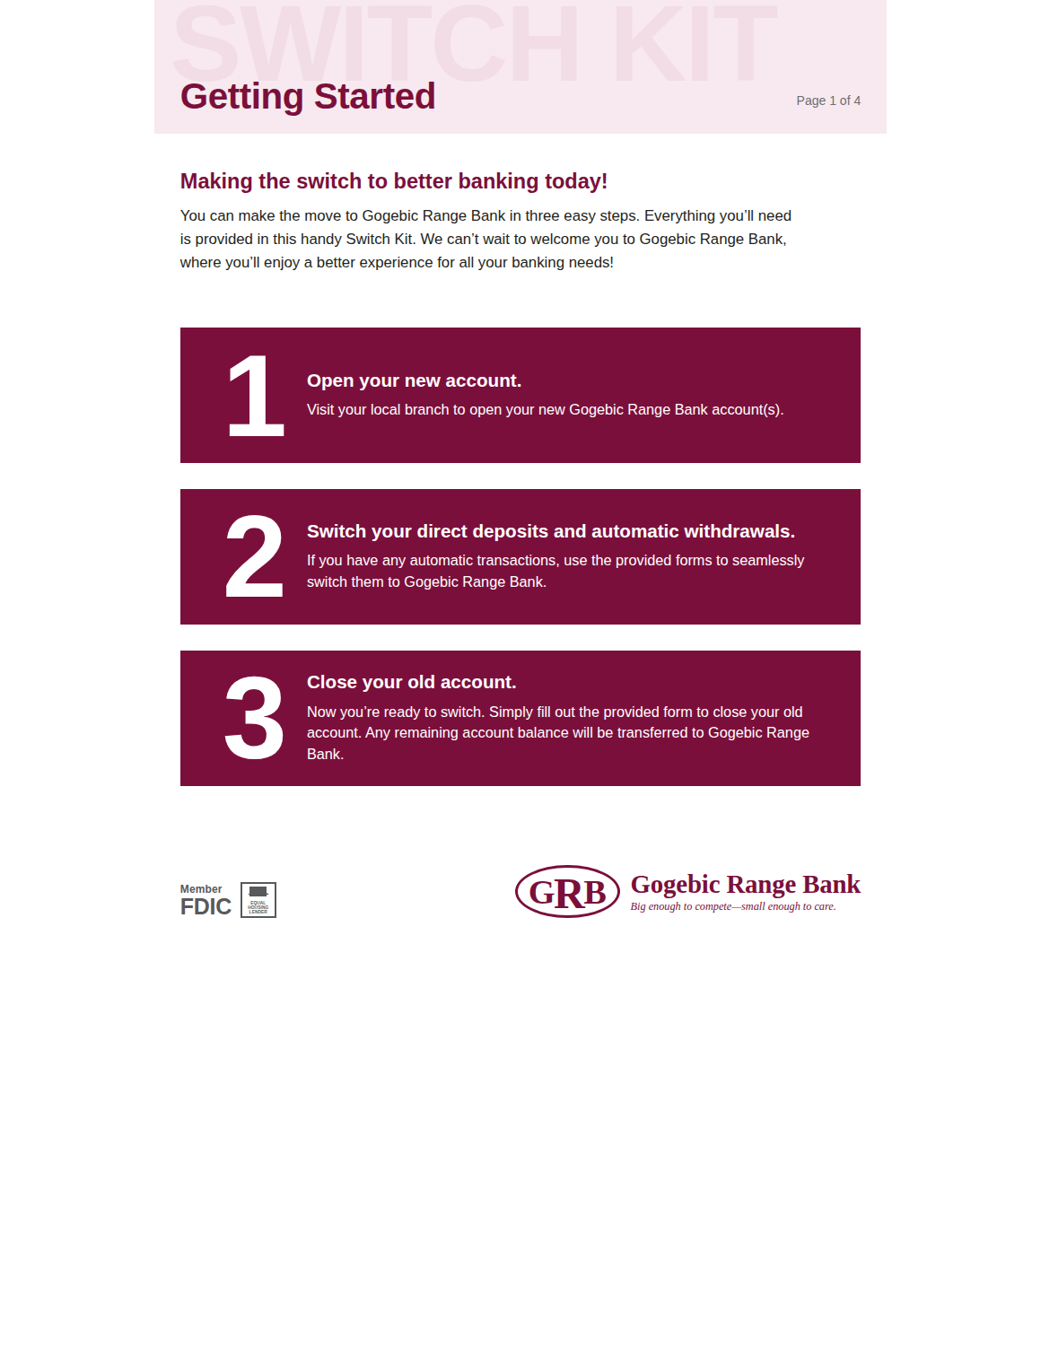SWITCH KIT
Getting Started
Page 1 of 4
Making the switch to better banking today!
You can make the move to Gogebic Range Bank in three easy steps. Everything you’ll need is provided in this handy Switch Kit. We can’t wait to welcome you to Gogebic Range Bank, where you’ll enjoy a better experience for all your banking needs!
1
Open your new account.
Visit your local branch to open your new Gogebic Range Bank account(s).
2
Switch your direct deposits and automatic withdrawals.
If you have any automatic transactions, use the provided forms to seamlessly switch them to Gogebic Range Bank.
3
Close your old account.
Now you’re ready to switch. Simply fill out the provided form to close your old account. Any remaining account balance will be transferred to Gogebic Range Bank.
Member FDIC
EQUAL HOUSING
LENDER
GRB
Gogebic Range Bank Big enough to compete—small enough to care.